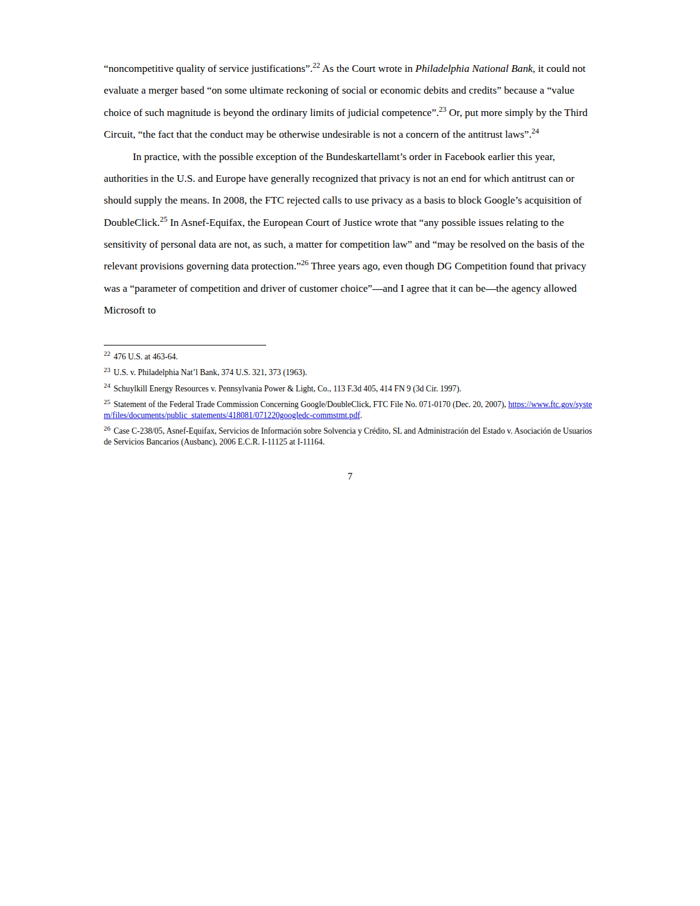“noncompetitive quality of service justifications”.22 As the Court wrote in Philadelphia National Bank, it could not evaluate a merger based “on some ultimate reckoning of social or economic debits and credits” because a “value choice of such magnitude is beyond the ordinary limits of judicial competence”.23 Or, put more simply by the Third Circuit, “the fact that the conduct may be otherwise undesirable is not a concern of the antitrust laws”.24
In practice, with the possible exception of the Bundeskartellamt’s order in Facebook earlier this year, authorities in the U.S. and Europe have generally recognized that privacy is not an end for which antitrust can or should supply the means. In 2008, the FTC rejected calls to use privacy as a basis to block Google’s acquisition of DoubleClick.25 In Asnef-Equifax, the European Court of Justice wrote that “any possible issues relating to the sensitivity of personal data are not, as such, a matter for competition law” and “may be resolved on the basis of the relevant provisions governing data protection.”26 Three years ago, even though DG Competition found that privacy was a “parameter of competition and driver of customer choice”—and I agree that it can be—the agency allowed Microsoft to
22 476 U.S. at 463-64.
23 U.S. v. Philadelphia Nat’l Bank, 374 U.S. 321, 373 (1963).
24 Schuylkill Energy Resources v. Pennsylvania Power & Light, Co., 113 F.3d 405, 414 FN 9 (3d Cir. 1997).
25 Statement of the Federal Trade Commission Concerning Google/DoubleClick, FTC File No. 071-0170 (Dec. 20, 2007), https://www.ftc.gov/system/files/documents/public_statements/418081/071220googledc-commstmt.pdf.
26 Case C-238/05, Asnef-Equifax, Servicios de Información sobre Solvencia y Crédito, SL and Administración del Estado v. Asociación de Usuarios de Servicios Bancarios (Ausbanc), 2006 E.C.R. I-11125 at I-11164.
7